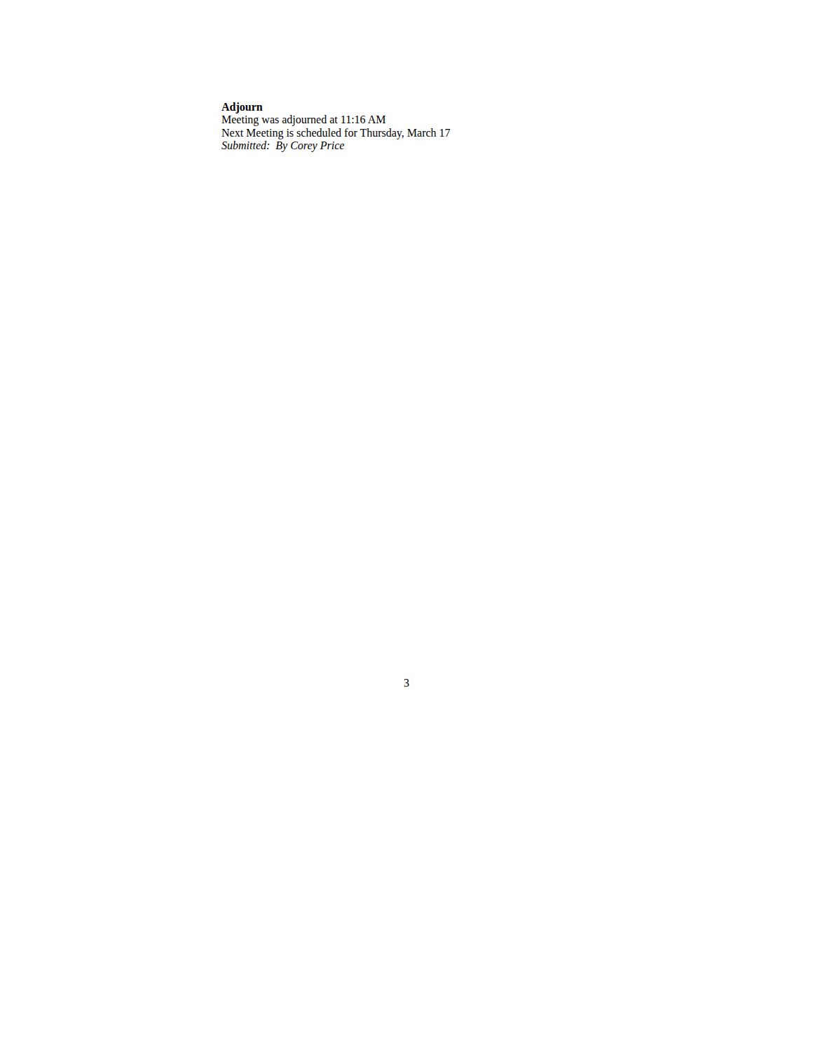Adjourn
Meeting was adjourned at 11:16 AM
Next Meeting is scheduled for Thursday, March 17
Submitted: By Corey Price
3